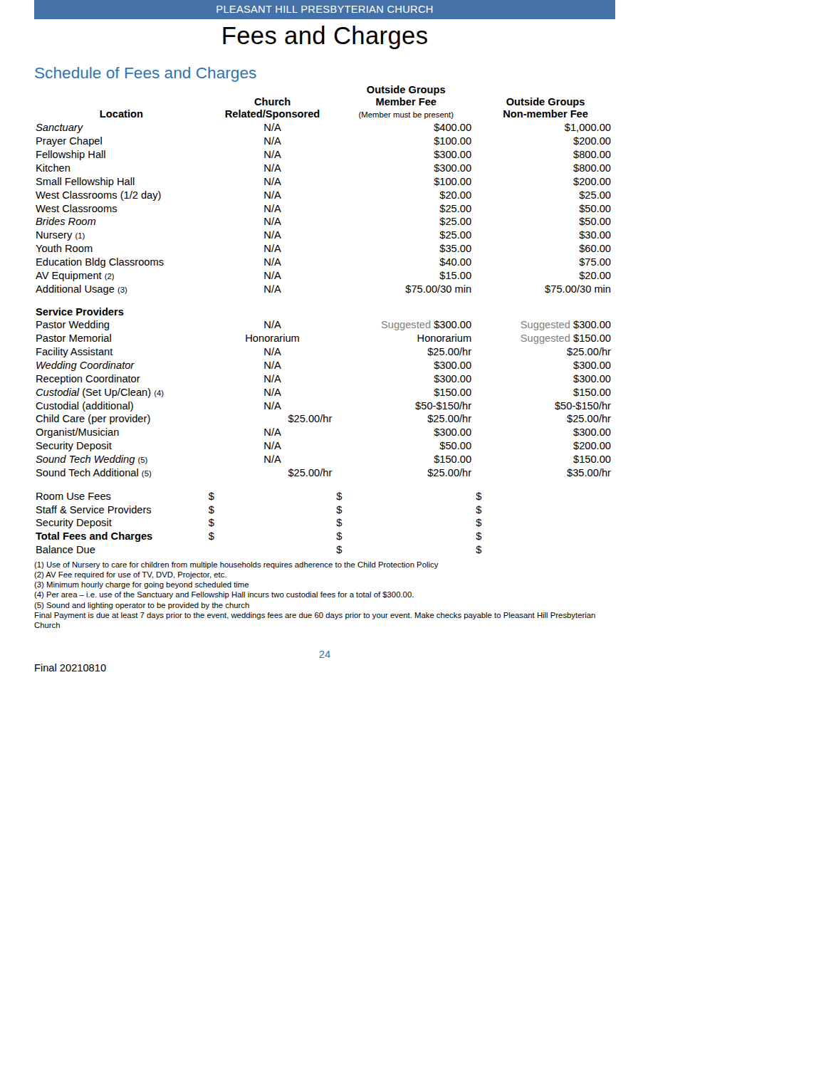PLEASANT HILL PRESBYTERIAN CHURCH
Fees and Charges
Schedule of Fees and Charges
| Location | Church Related/Sponsored | Outside Groups Member Fee (Member must be present) | Outside Groups Non-member Fee |
| --- | --- | --- | --- |
| Sanctuary | N/A | $400.00 | $1,000.00 |
| Prayer Chapel | N/A | $100.00 | $200.00 |
| Fellowship Hall | N/A | $300.00 | $800.00 |
| Kitchen | N/A | $300.00 | $800.00 |
| Small Fellowship Hall | N/A | $100.00 | $200.00 |
| West Classrooms (1/2 day) | N/A | $20.00 | $25.00 |
| West Classrooms | N/A | $25.00 | $50.00 |
| Brides Room | N/A | $25.00 | $50.00 |
| Nursery (1) | N/A | $25.00 | $30.00 |
| Youth Room | N/A | $35.00 | $60.00 |
| Education Bldg Classrooms | N/A | $40.00 | $75.00 |
| AV Equipment (2) | N/A | $15.00 | $20.00 |
| Additional Usage (3) | N/A | $75.00/30 min | $75.00/30 min |
| Service Providers | | | |
| Pastor Wedding | N/A | Suggested $300.00 | Suggested $300.00 |
| Pastor Memorial | Honorarium | Honorarium | Suggested $150.00 |
| Facility Assistant | N/A | $25.00/hr | $25.00/hr |
| Wedding Coordinator | N/A | $300.00 | $300.00 |
| Reception Coordinator | N/A | $300.00 | $300.00 |
| Custodial (Set Up/Clean) (4) | N/A | $150.00 | $150.00 |
| Custodial (additional) | N/A | $50-$150/hr | $50-$150/hr |
| Child Care (per provider) | $25.00/hr | $25.00/hr | $25.00/hr |
| Organist/Musician | N/A | $300.00 | $300.00 |
| Security Deposit | N/A | $50.00 | $200.00 |
| Sound Tech Wedding (5) | N/A | $150.00 | $150.00 |
| Sound Tech Additional (5) | $25.00/hr | $25.00/hr | $35.00/hr |
| Room Use Fees | $ | $ | $ |
| Staff & Service Providers | $ | $ | $ |
| Security Deposit | $ | $ | $ |
| Total Fees and Charges | $ | $ | $ |
| Balance Due | | $ | $ |
(1) Use of Nursery to care for children from multiple households requires adherence to the Child Protection Policy
(2) AV Fee required for use of TV, DVD, Projector, etc.
(3) Minimum hourly charge for going beyond scheduled time
(4) Per area – i.e. use of the Sanctuary and Fellowship Hall incurs two custodial fees for a total of $300.00.
(5) Sound and lighting operator to be provided by the church
Final Payment is due at least 7 days prior to the event, weddings fees are due 60 days prior to your event. Make checks payable to Pleasant Hill Presbyterian Church
24
Final 20210810